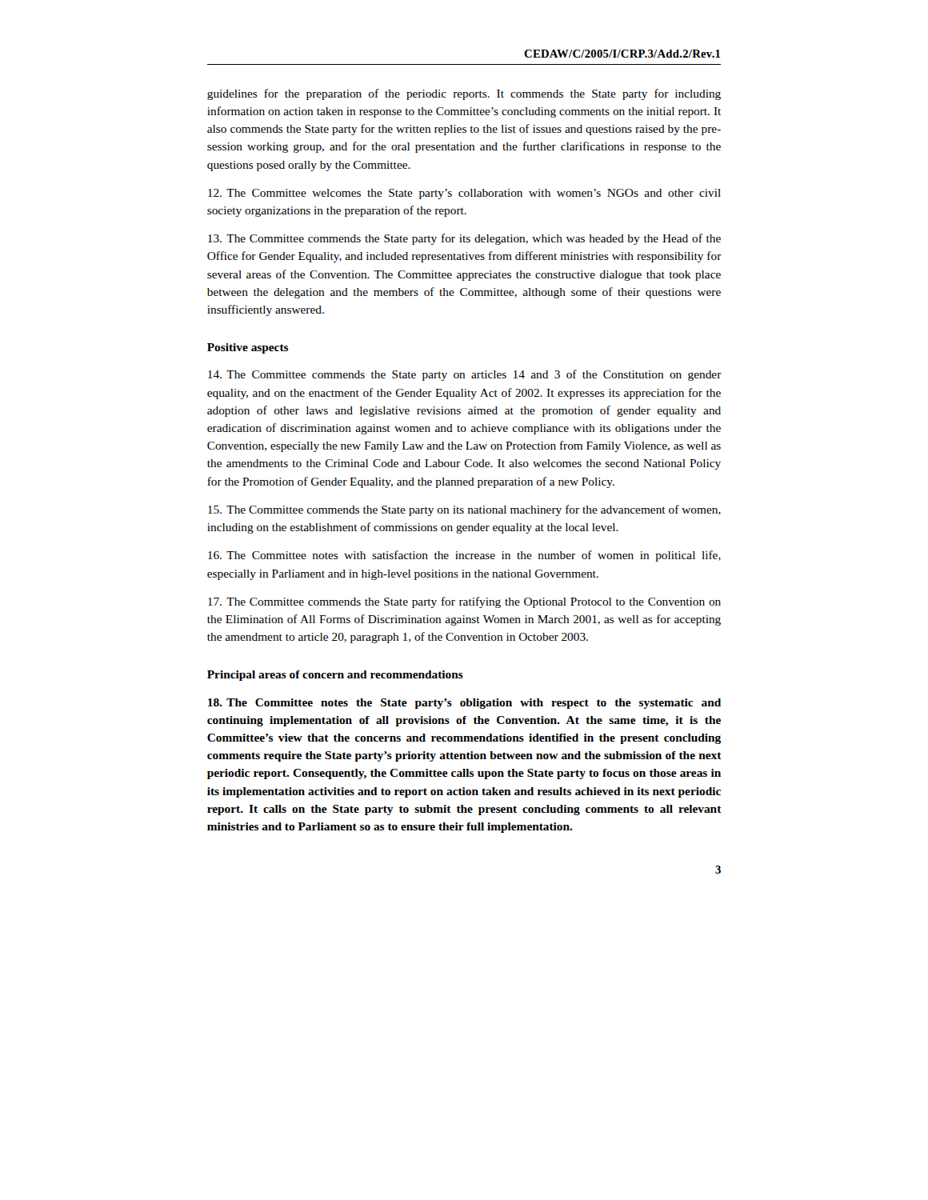CEDAW/C/2005/I/CRP.3/Add.2/Rev.1
guidelines for the preparation of the periodic reports. It commends the State party for including information on action taken in response to the Committee’s concluding comments on the initial report. It also commends the State party for the written replies to the list of issues and questions raised by the pre-session working group, and for the oral presentation and the further clarifications in response to the questions posed orally by the Committee.
12. The Committee welcomes the State party’s collaboration with women’s NGOs and other civil society organizations in the preparation of the report.
13. The Committee commends the State party for its delegation, which was headed by the Head of the Office for Gender Equality, and included representatives from different ministries with responsibility for several areas of the Convention. The Committee appreciates the constructive dialogue that took place between the delegation and the members of the Committee, although some of their questions were insufficiently answered.
Positive aspects
14. The Committee commends the State party on articles 14 and 3 of the Constitution on gender equality, and on the enactment of the Gender Equality Act of 2002. It expresses its appreciation for the adoption of other laws and legislative revisions aimed at the promotion of gender equality and eradication of discrimination against women and to achieve compliance with its obligations under the Convention, especially the new Family Law and the Law on Protection from Family Violence, as well as the amendments to the Criminal Code and Labour Code. It also welcomes the second National Policy for the Promotion of Gender Equality, and the planned preparation of a new Policy.
15. The Committee commends the State party on its national machinery for the advancement of women, including on the establishment of commissions on gender equality at the local level.
16. The Committee notes with satisfaction the increase in the number of women in political life, especially in Parliament and in high-level positions in the national Government.
17. The Committee commends the State party for ratifying the Optional Protocol to the Convention on the Elimination of All Forms of Discrimination against Women in March 2001, as well as for accepting the amendment to article 20, paragraph 1, of the Convention in October 2003.
Principal areas of concern and recommendations
18. The Committee notes the State party’s obligation with respect to the systematic and continuing implementation of all provisions of the Convention. At the same time, it is the Committee’s view that the concerns and recommendations identified in the present concluding comments require the State party’s priority attention between now and the submission of the next periodic report. Consequently, the Committee calls upon the State party to focus on those areas in its implementation activities and to report on action taken and results achieved in its next periodic report. It calls on the State party to submit the present concluding comments to all relevant ministries and to Parliament so as to ensure their full implementation.
3